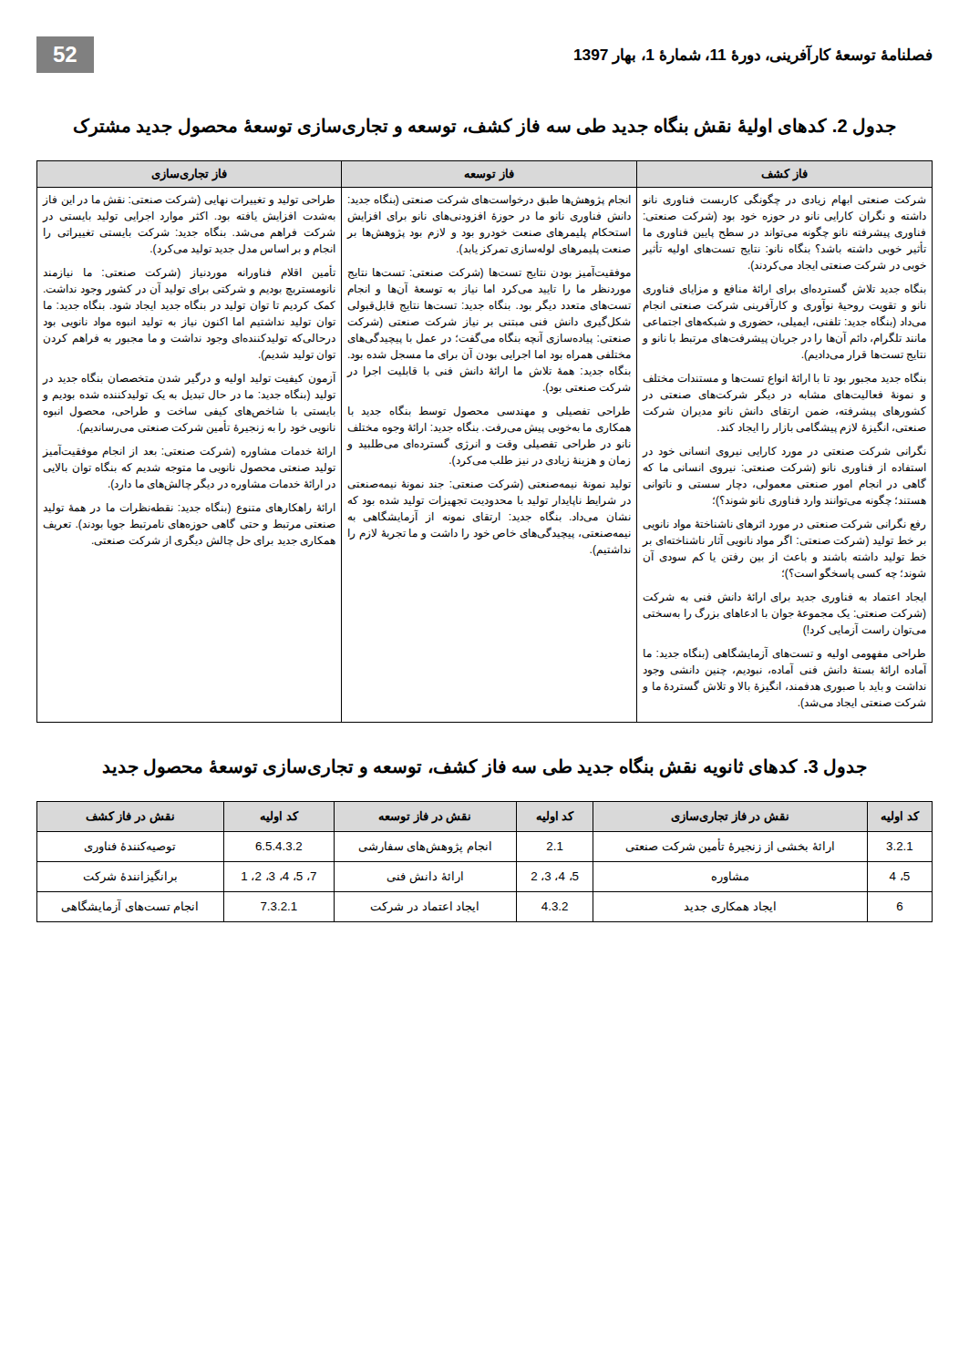فصلنامۀ توسعۀ کارآفرینی، دورۀ 11، شمارۀ 1، بهار 1397
52
جدول 2. کدهای اولیۀ نقش بنگاه جدید طی سه فاز کشف، توسعه و تجاری‌سازی توسعۀ محصول جدید مشترک
| فاز کشف | فاز توسعه | فاز تجاری‌سازی |
| --- | --- | --- |
| شرکت صنعتی ابهام زیادی در چگونگی کاربست فناوری نانو داشته و نگران کارایی نانو در حوزه خود بود (شرکت صنعتی: فناوری پیشرفته نانو چگونه می‌تواند در سطح پایین فناوری ما تأثیر خوبی داشته باشد؟ بنگاه نانو: نتایج تست‌های اولیه تأثیر خوبی در شرکت صنعتی ایجاد می‌کردند). بنگاه جدید تلاش گسترده‌ای برای ارائۀ منافع و مزایای فناوری نانو و تقویت روحیۀ نوآوری و کارآفرینی شرکت صنعتی انجام می‌داد (بنگاه جدید: تلفنی، ایمیلی، حضوری و شبکه‌های اجتماعی مانند تلگرام، دائم آن‌ها را در جریان پیشرفت‌های مرتبط با نانو و نتایج تست‌ها قرار می‌دادیم). بنگاه جدید مجبور بود تا با ارائۀ انواع تست‌ها و مستندات مختلف و نمونۀ فعالیت‌های مشابه در دیگر شرکت‌های صنعتی در کشورهای پیشرفته، ضمن ارتقای دانش نانو مدیران شرکت صنعتی، انگیزۀ لازم پیشگامی بازار را ایجاد کند. نگرانی شرکت صنعتی در مورد کارایی نیروی انسانی خود در استفاده از فناوری نانو (شرکت صنعتی: نیروی انسانی ما که گاهی در انجام امور صنعتی معمولی، دچار سستی و ناتوانی هستند؛ چگونه می‌توانند وارد فناوری نانو شوند؟)؛ رفع نگرانی شرکت صنعتی در مورد اثرهای ناشناختۀ مواد نانویی بر خط تولید (شرکت صنعتی: اگر مواد نانویی آثار ناشناخته‌ای بر خط تولید داشته باشند و باعث از بین رفتن یا کم سودی آن شوند؛ چه کسی پاسخگو است؟)؛ ایجاد اعتماد به فناوری جدید برای ارائۀ دانش فنی به شرکت (شرکت صنعتی: یک مجموعۀ جوان با ادعاهای بزرگ را به‌سختی می‌توان راست آزمایی کرد!) طراحی مفهومی اولیه و تست‌های آزمایشگاهی (بنگاه جدید: ما آماده ارائۀ بستۀ دانش فنی آماده، نبودیم، چنین دانشی وجود نداشت و باید با صبوری هدفمند، انگیزۀ بالا و تلاش گستردۀ ما و شرکت صنعتی ایجاد می‌شد). | انجام پژوهش‌ها طبق درخواست‌های شرکت صنعتی (بنگاه جدید: دانش فناوری نانو ما در حوزۀ افزودنی‌های نانو برای افزایش استحکام پلیمرهای صنعت خودرو بود و لازم بود پژوهش‌ها بر صنعت پلیمرهای لوله‌سازی تمرکز یابد). موفقیت‌آمیز بودن نتایج تست‌ها (شرکت صنعتی: تست‌ها نتایج موردنظر ما را تایید می‌کرد اما نیاز به توسعۀ آن‌ها و انجام تست‌های متعدد دیگر بود. بنگاه جدید: تست‌ها نتایج قابل‌قبولی شکل‌گیری دانش فنی مبتنی بر نیاز شرکت صنعتی (شرکت صنعتی: پیاده‌سازی آنچه بنگاه می‌گفت؛ در عمل با پیچیدگی‌های مختلفی همراه بود اما اجرایی بودن آن برای ما مسجل شده بود. بنگاه جدید: همۀ تلاش ما ارائۀ دانش فنی با قابلیت اجرا در شرکت صنعتی بود). طراحی تفصیلی و مهندسی محصول توسط بنگاه جدید با همکاری ما به‌خوبی پیش می‌رفت. بنگاه جدید: ارائۀ وجوه مختلف نانو در طراحی تفصیلی وقت و انرژی گسترده‌ای می‌طلبید و زمان و هزینۀ زیادی در نیز طلب می‌کرد). تولید نمونۀ نیمه‌صنعتی (شرکت صنعتی: جند نمونۀ نیمه‌صنعتی در شرایط ناپایدار تولید با محدودیت تجهیزات تولید شده بود که نشان می‌داد. بنگاه جدید: ارتقای نمونه از آزمایشگاهی به نیمه‌صنعتی، پیچیدگی‌های خاص خود را داشت و ما تجربۀ لازم را نداشتیم). | طراحی تولید و تغییرات نهایی (شرکت صنعتی: نقش ما در این فاز به‌شدت افزایش یافته بود. اکثر موارد اجرایی تولید بایستی در شرکت فراهم می‌شد. بنگاه جدید: شرکت بایستی تغییراتی را انجام و بر اساس مدل جدید تولید می‌کرد). تأمین اقلام فناورانه موردنیاز (شرکت صنعتی: ما نیازمند نانومستربچ بودیم و شرکتی برای تولید آن در کشور وجود نداشت. کمک کردیم تا توان تولید در بنگاه جدید ایجاد شود. بنگاه جدید: ما توان تولید نداشتیم اما اکنون نیاز به تولید انبوه مواد نانویی بود درحالی‌که تولیدکننده‌ای وجود نداشت و ما مجبور به فراهم کردن توان تولید شدیم). آزمون کیفیت تولید اولیه و درگیر شدن متخصصان بنگاه جدید در تولید (بنگاه جدید: ما در حال تبدیل به یک تولیدکننده شده بودیم و بایستی با شاخص‌های کیفی ساخت و طراحی، محصول انبوه نانویی خود را به زنجیرۀ تأمین شرکت صنعتی می‌رساندیم). ارائۀ خدمات مشاوره (شرکت صنعتی: بعد از انجام موفقیت‌آمیز تولید صنعتی محصول نانویی ما متوجه شدیم که بنگاه توان بالایی در ارائۀ خدمات مشاوره در دیگر چالش‌های ما دارد). ارائۀ راهکارهای متنوع (بنگاه جدید: نقطه‌نظرات ما در همۀ تولید صنعتی مرتبط و حتی گاهی حوزه‌های نامرتبط جویا بودند). تعریف همکاری جدید برای حل چالش دیگری از شرکت صنعتی. |
جدول 3. کدهای ثانویه نقش بنگاه جدید طی سه فاز کشف، توسعه و تجاری‌سازی توسعۀ محصول جدید
| کد اولیه | نقش در فاز تجاری‌سازی | کد اولیه | نقش در فاز توسعه | کد اولیه | نقش در فاز کشف |
| --- | --- | --- | --- | --- | --- |
| 3.2.1 | ارائۀ بخشی از زنجیرۀ تأمین شرکت صنعتی | 2.1 | انجام پژوهش‌های سفارشی | 6.5.4.3.2 | توصیه‌کنندۀ فناوری |
| 5، 4 | مشاوره | 5، 4، 3، 2 | ارائۀ دانش فنی | 7، 5، 4، 3، 2، 1 | برانگیزانندۀ شرکت |
| 6 | ایجاد همکاری جدید | 4.3.2 | ایجاد اعتماد در شرکت | 7.3.2.1 | انجام تست‌های آزمایشگاهی |